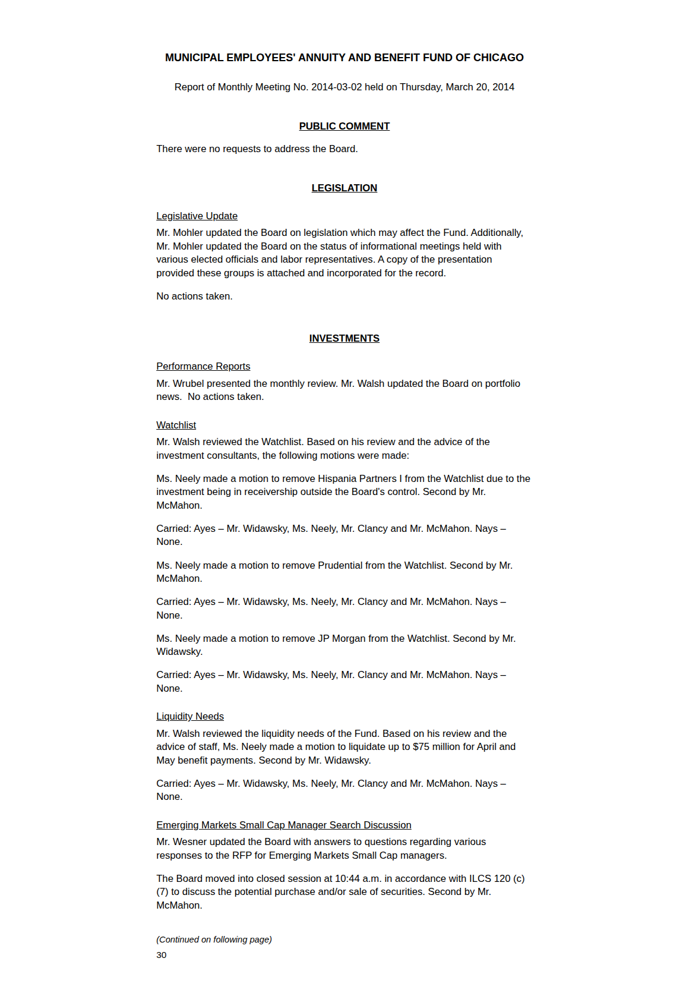MUNICIPAL EMPLOYEES' ANNUITY AND BENEFIT FUND OF CHICAGO
Report of Monthly Meeting No. 2014-03-02 held on Thursday, March 20, 2014
PUBLIC COMMENT
There were no requests to address the Board.
LEGISLATION
Legislative Update
Mr. Mohler updated the Board on legislation which may affect the Fund. Additionally, Mr. Mohler updated the Board on the status of informational meetings held with various elected officials and labor representatives. A copy of the presentation provided these groups is attached and incorporated for the record.
No actions taken.
INVESTMENTS
Performance Reports
Mr. Wrubel presented the monthly review. Mr. Walsh updated the Board on portfolio news. No actions taken.
Watchlist
Mr. Walsh reviewed the Watchlist. Based on his review and the advice of the investment consultants, the following motions were made:
Ms. Neely made a motion to remove Hispania Partners I from the Watchlist due to the investment being in receivership outside the Board's control. Second by Mr. McMahon.
Carried: Ayes – Mr. Widawsky, Ms. Neely, Mr. Clancy and Mr. McMahon. Nays – None.
Ms. Neely made a motion to remove Prudential from the Watchlist. Second by Mr. McMahon.
Carried: Ayes – Mr. Widawsky, Ms. Neely, Mr. Clancy and Mr. McMahon. Nays – None.
Ms. Neely made a motion to remove JP Morgan from the Watchlist. Second by Mr. Widawsky.
Carried: Ayes – Mr. Widawsky, Ms. Neely, Mr. Clancy and Mr. McMahon. Nays – None.
Liquidity Needs
Mr. Walsh reviewed the liquidity needs of the Fund. Based on his review and the advice of staff, Ms. Neely made a motion to liquidate up to $75 million for April and May benefit payments. Second by Mr. Widawsky.
Carried: Ayes – Mr. Widawsky, Ms. Neely, Mr. Clancy and Mr. McMahon. Nays – None.
Emerging Markets Small Cap Manager Search Discussion
Mr. Wesner updated the Board with answers to questions regarding various responses to the RFP for Emerging Markets Small Cap managers.
The Board moved into closed session at 10:44 a.m. in accordance with ILCS 120 (c)(7) to discuss the potential purchase and/or sale of securities. Second by Mr. McMahon.
(Continued on following page)
30